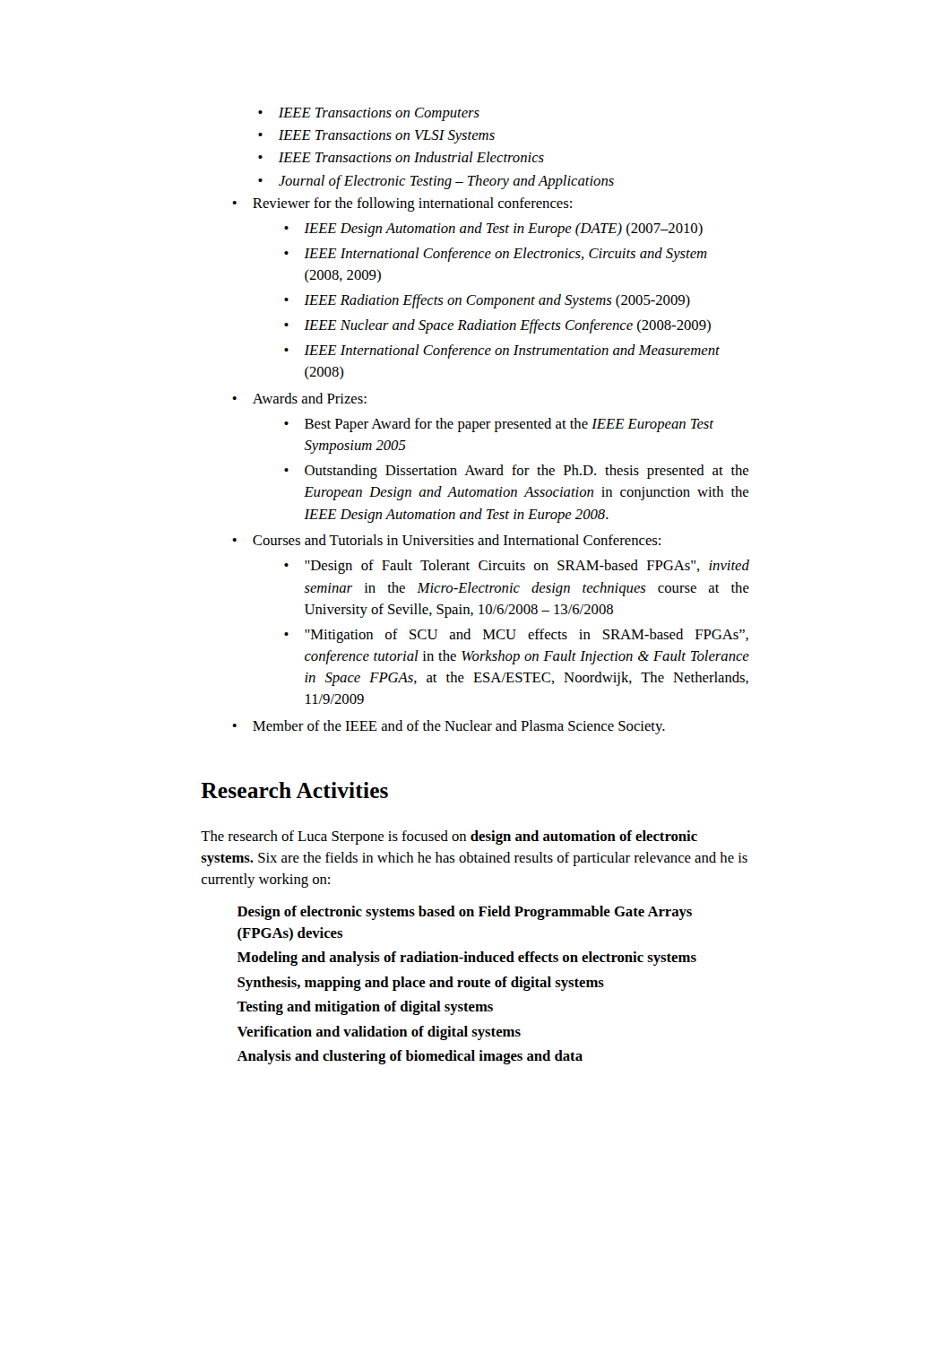IEEE Transactions on Computers
IEEE Transactions on VLSI Systems
IEEE Transactions on Industrial Electronics
Journal of Electronic Testing – Theory and Applications
Reviewer for the following international conferences:
IEEE Design Automation and Test in Europe (DATE) (2007–2010)
IEEE International Conference on Electronics, Circuits and System (2008, 2009)
IEEE Radiation Effects on Component and Systems (2005-2009)
IEEE Nuclear and Space Radiation Effects Conference (2008-2009)
IEEE International Conference on Instrumentation and Measurement (2008)
Awards and Prizes:
Best Paper Award for the paper presented at the IEEE European Test Symposium 2005
Outstanding Dissertation Award for the Ph.D. thesis presented at the European Design and Automation Association in conjunction with the IEEE Design Automation and Test in Europe 2008.
Courses and Tutorials in Universities and International Conferences:
"Design of Fault Tolerant Circuits on SRAM-based FPGAs", invited seminar in the Micro-Electronic design techniques course at the University of Seville, Spain, 10/6/2008 – 13/6/2008
"Mitigation of SCU and MCU effects in SRAM-based FPGAs”, conference tutorial in the Workshop on Fault Injection & Fault Tolerance in Space FPGAs, at the ESA/ESTEC, Noordwijk, The Netherlands, 11/9/2009
Member of the IEEE and of the Nuclear and Plasma Science Society.
Research Activities
The research of Luca Sterpone is focused on design and automation of electronic systems. Six are the fields in which he has obtained results of particular relevance and he is currently working on:
Design of electronic systems based on Field Programmable Gate Arrays (FPGAs) devices
Modeling and analysis of radiation-induced effects on electronic systems
Synthesis, mapping and place and route of digital systems
Testing and mitigation of digital systems
Verification and validation of digital systems
Analysis and clustering of biomedical images and data